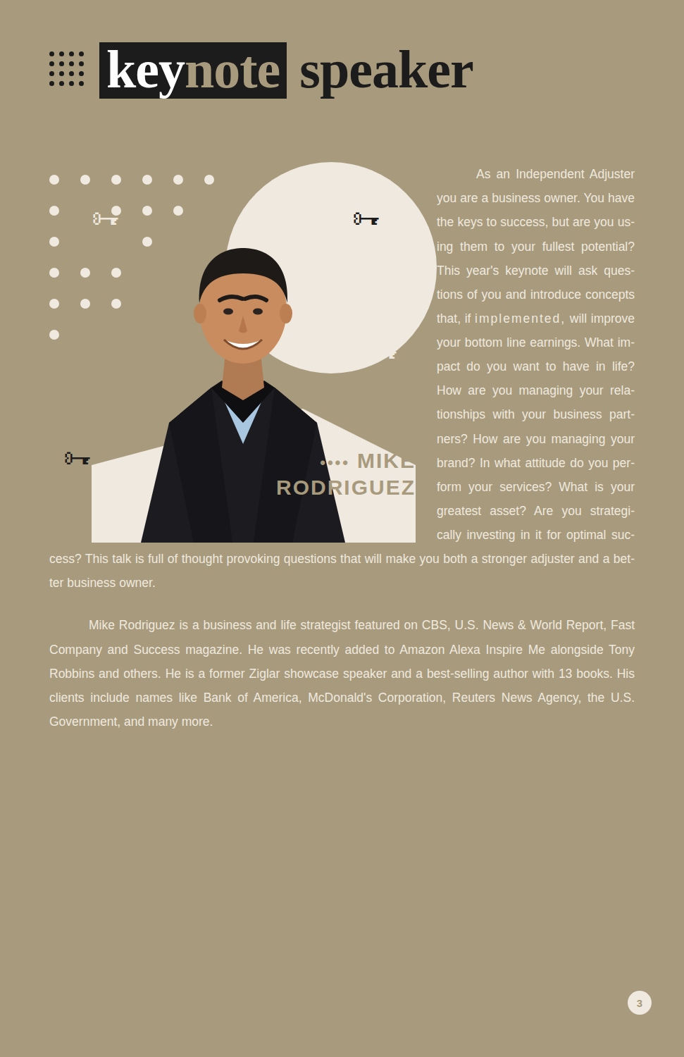key note speaker
🗝 🗝 🗝 🗝
••••MIKE
RODRIGUEZ
As an Independent Adjuster you are a business owner. You have the keys to success, but are you using them to your fullest potential? This year's keynote will ask questions of you and introduce concepts that, if implemented, will improve your bottom line earnings. What impact do you want to have in life? How are you managing your relationships with your business partners? How are you managing your brand? In what attitude do you perform your services? What is your greatest asset? Are you strategically investing in it for optimal success? This talk is full of thought provoking questions that will make you both a stronger adjuster and a better business owner.
Mike Rodriguez is a business and life strategist featured on CBS, U.S. News & World Report, Fast Company and Success magazine. He was recently added to Amazon Alexa Inspire Me alongside Tony Robbins and others. He is a former Ziglar showcase speaker and a best-selling author with 13 books. His clients include names like Bank of America, McDonald's Corporation, Reuters News Agency, the U.S. Government, and many more.
3